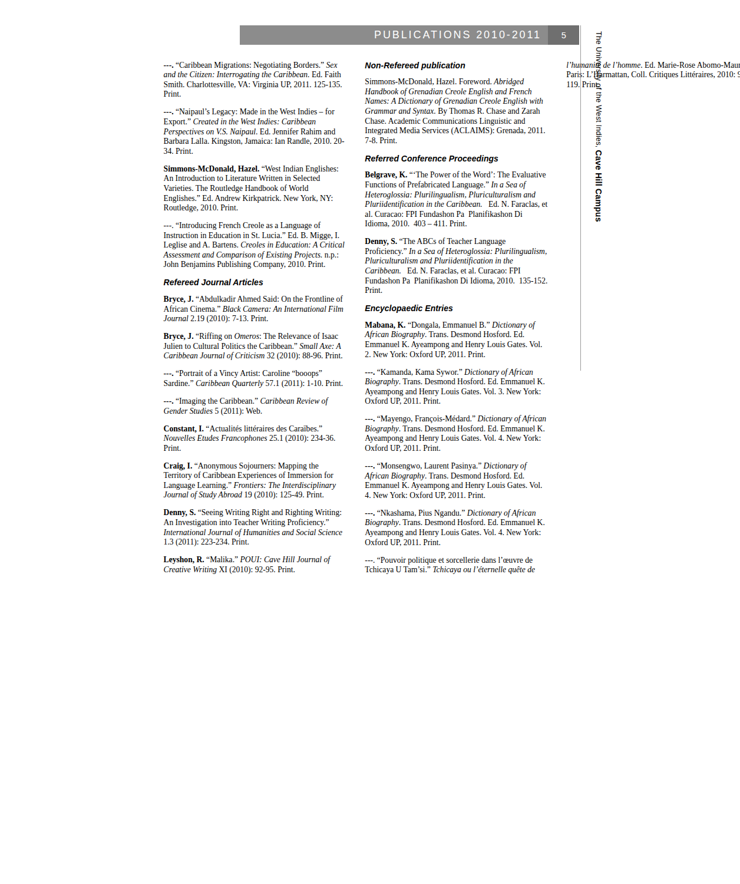PUBLICATIONS 2010-2011
5
The University of the West Indies, Cave Hill Campus
---. “Caribbean Migrations: Negotiating Borders.” Sex and the Citizen: Interrogating the Caribbean. Ed. Faith Smith. Charlottesville, VA: Virginia UP, 2011. 125-135. Print.
---. “Naipaul’s Legacy: Made in the West Indies – for Export.” Created in the West Indies: Caribbean Perspectives on V.S. Naipaul. Ed. Jennifer Rahim and Barbara Lalla. Kingston, Jamaica: Ian Randle, 2010. 20-34. Print.
Simmons-McDonald, Hazel. “West Indian Englishes: An Introduction to Literature Written in Selected Varieties. The Routledge Handbook of World Englishes.” Ed. Andrew Kirkpatrick. New York, NY: Routledge, 2010. Print.
---. “Introducing French Creole as a Language of Instruction in Education in St. Lucia.” Ed. B. Migge, I. Leglise and A. Bartens. Creoles in Education: A Critical Assessment and Comparison of Existing Projects. n.p.: John Benjamins Publishing Company, 2010. Print.
Refereed Journal Articles
Bryce, J. “Abdulkadir Ahmed Said: On the Frontline of African Cinema.” Black Camera: An International Film Journal 2.19 (2010): 7-13. Print.
Bryce, J. “Riffing on Omeros: The Relevance of Isaac Julien to Cultural Politics the Caribbean.” Small Axe: A Caribbean Journal of Criticism 32 (2010): 88-96. Print.
---. “Portrait of a Vincy Artist: Caroline “booops” Sardine.” Caribbean Quarterly 57.1 (2011): 1-10. Print.
---. “Imaging the Caribbean.” Caribbean Review of Gender Studies 5 (2011): Web.
Constant, I. “Actualités littéraires des Caraïbes.” Nouvelles Etudes Francophones 25.1 (2010): 234-36. Print.
Craig, I. “Anonymous Sojourners: Mapping the Territory of Caribbean Experiences of Immersion for Language Learning.” Frontiers: The Interdisciplinary Journal of Study Abroad 19 (2010): 125-49. Print.
Denny, S. “Seeing Writing Right and Righting Writing: An Investigation into Teacher Writing Proficiency.” International Journal of Humanities and Social Science 1.3 (2011): 223-234. Print.
Leyshon, R. “Malika.” POUI: Cave Hill Journal of Creative Writing XI (2010): 92-95. Print.
Non-Refereed publication
Simmons-McDonald, Hazel. Foreword. Abridged Handbook of Grenadian Creole English and French Names: A Dictionary of Grenadian Creole English with Grammar and Syntax. By Thomas R. Chase and Zarah Chase. Academic Communications Linguistic and Integrated Media Services (ACLAIMS): Grenada, 2011. 7-8. Print.
Referred Conference Proceedings
Belgrave, K. “‘The Power of the Word’: The Evaluative Functions of Prefabricated Language.” In a Sea of Heteroglossia: Plurilingualism, Pluriculturalism and Pluriidentification in the Caribbean. Ed. N. Faraclas, et al. Curacao: FPI Fundashon Pa Planifikashon Di Idioma, 2010. 403 – 411. Print.
Denny, S. “The ABCs of Teacher Language Proficiency.” In a Sea of Heteroglossia: Plurilingualism, Pluriculturalism and Pluriidentification in the Caribbean. Ed. N. Faraclas, et al. Curacao: FPI Fundashon Pa Planifikashon Di Idioma, 2010. 135-152. Print.
Encyclopaedic Entries
Mabana, K. “Dongala, Emmanuel B.” Dictionary of African Biography. Trans. Desmond Hosford. Ed. Emmanuel K. Ayeampong and Henry Louis Gates. Vol. 2. New York: Oxford UP, 2011. Print.
---. “Kamanda, Kama Sywor.” Dictionary of African Biography. Trans. Desmond Hosford. Ed. Emmanuel K. Ayeampong and Henry Louis Gates. Vol. 3. New York: Oxford UP, 2011. Print.
---. “Mayengo, François-Médard.” Dictionary of African Biography. Trans. Desmond Hosford. Ed. Emmanuel K. Ayeampong and Henry Louis Gates. Vol. 4. New York: Oxford UP, 2011. Print.
---. “Monsengwo, Laurent Pasinya.” Dictionary of African Biography. Trans. Desmond Hosford. Ed. Emmanuel K. Ayeampong and Henry Louis Gates. Vol. 4. New York: Oxford UP, 2011. Print.
---. “Nkashama, Pius Ngandu.” Dictionary of African Biography. Trans. Desmond Hosford. Ed. Emmanuel K. Ayeampong and Henry Louis Gates. Vol. 4. New York: Oxford UP, 2011. Print.
---. “Pouvoir politique et sorcellerie dans l’œuvre de Tchicaya U Tam’si.” Tchicaya ou l’éternelle quête de l’humanité de l’homme. Ed. Marie-Rose Abomo-Maurin. Paris: L’Harmattan, Coll. Critiques Littéraires, 2010: 99-119. Print.